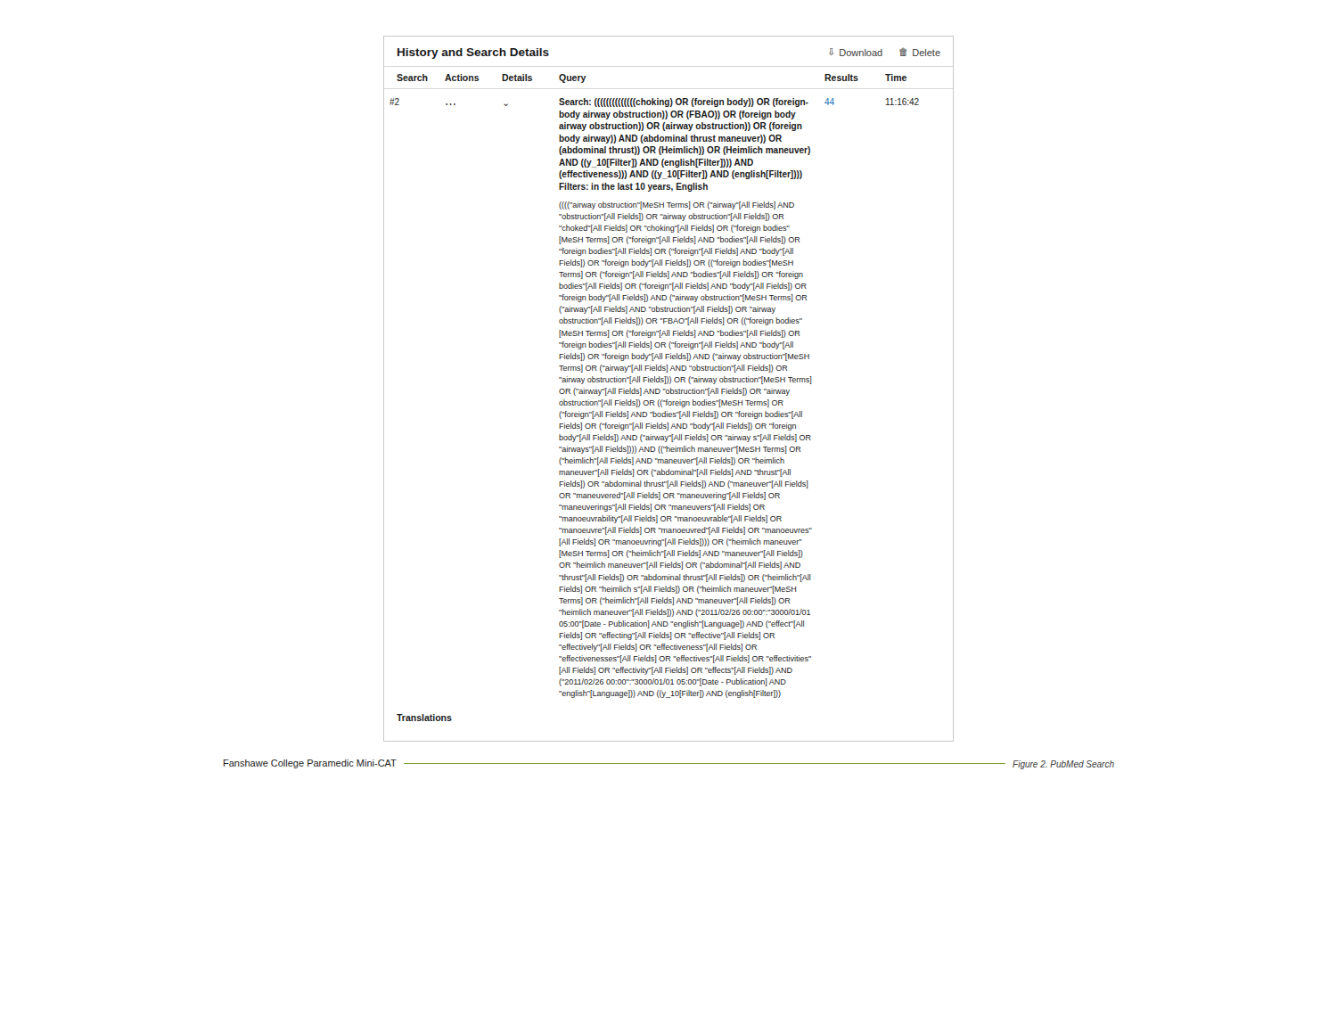History and Search Details
⇩ Download 🗑 Delete
| Search | Actions | Details | Query | Results | Time |
| --- | --- | --- | --- | --- | --- |
| #2 | ⋯ | ⌄ | Search: ((((((((((((((choking) OR (foreign body)) OR (foreign-body airway obstruction)) OR (FBAO)) OR (foreign body airway obstruction)) OR (airway obstruction)) OR (foreign body airway)) AND (abdominal thrust maneuver)) OR (abdominal thrust)) OR (Heimlich)) OR (Heimlich maneuver) AND ((y_10[Filter]) AND (english[Filter]))) AND (effectiveness))) AND ((y_10[Filter]) AND (english[Filter]))) Filters: in the last 10 years, English (((("airway obstruction"[MeSH Terms] OR ("airway"[All Fields] AND "obstruction"[All Fields]) OR "airway obstruction"[All Fields]) OR "choked"[All Fields] OR "choking"[All Fields] OR ("foreign bodies"[MeSH Terms] OR ("foreign"[All Fields] AND "bodies"[All Fields]) OR "foreign bodies"[All Fields] OR ("foreign"[All Fields] AND "body"[All Fields]) OR "foreign body"[All Fields]) OR (("foreign bodies"[MeSH Terms] OR ("foreign"[All Fields] AND "bodies"[All Fields]) OR "foreign bodies"[All Fields] OR ("foreign"[All Fields] AND "body"[All Fields]) OR "foreign body"[All Fields]) AND ("airway obstruction"[MeSH Terms] OR ("airway"[All Fields] AND "obstruction"[All Fields]) OR "airway obstruction"[All Fields])) OR "FBAO"[All Fields] OR (("foreign bodies"[MeSH Terms] OR ("foreign"[All Fields] AND "bodies"[All Fields]) OR "foreign bodies"[All Fields] OR ("foreign"[All Fields] AND "body"[All Fields]) OR "foreign body"[All Fields]) AND ("airway obstruction"[MeSH Terms] OR ("airway"[All Fields] AND "obstruction"[All Fields]) OR "airway obstruction"[All Fields])) OR ("airway obstruction"[MeSH Terms] OR ("airway"[All Fields] AND "obstruction"[All Fields]) OR "airway obstruction"[All Fields]) OR (("foreign bodies"[MeSH Terms] OR ("foreign"[All Fields] AND "bodies"[All Fields]) OR "foreign bodies"[All Fields] OR ("foreign"[All Fields] AND "body"[All Fields]) OR "foreign body"[All Fields]) AND ("airway"[All Fields] OR "airway s"[All Fields] OR "airways"[All Fields]))) AND (("heimlich maneuver"[MeSH Terms] OR ("heimlich"[All Fields] AND "maneuver"[All Fields]) OR "heimlich maneuver"[All Fields] OR ("abdominal"[All Fields] AND "thrust"[All Fields]) OR "abdominal thrust"[All Fields]) AND ("maneuver"[All Fields] OR "maneuvered"[All Fields] OR "maneuvering"[All Fields] OR "maneuverings"[All Fields] OR "maneuvers"[All Fields] OR "manoeuvrability"[All Fields] OR "manoeuvrable"[All Fields] OR "manoeuvre"[All Fields] OR "manoeuvred"[All Fields] OR "manoeuvres"[All Fields] OR "manoeuvring"[All Fields]))) OR ("heimlich maneuver"[MeSH Terms] OR ("heimlich"[All Fields] AND "maneuver"[All Fields]) OR "heimlich maneuver"[All Fields] OR ("abdominal"[All Fields] AND "thrust"[All Fields]) OR "abdominal thrust"[All Fields]) OR ("heimlich"[All Fields] OR "heimlich s"[All Fields]) OR ("heimlich maneuver"[MeSH Terms] OR ("heimlich"[All Fields] AND "maneuver"[All Fields]) OR "heimlich maneuver"[All Fields])) AND ("2011/02/26 00:00":"3000/01/01 05:00"[Date - Publication] AND "english"[Language]) AND ("effect"[All Fields] OR "effecting"[All Fields] OR "effective"[All Fields] OR "effectively"[All Fields] OR "effectiveness"[All Fields] OR "effectivenesses"[All Fields] OR "effectives"[All Fields] OR "effectivities"[All Fields] OR "effectivity"[All Fields] OR "effects"[All Fields]) AND ("2011/02/26 00:00":"3000/01/01 05:00"[Date - Publication] AND "english"[Language])) AND ((y_10[Filter]) AND (english[Filter])) | 44 | 11:16:42 |
Translations
Fanshawe College Paramedic Mini-CAT
Figure 2. PubMed Search